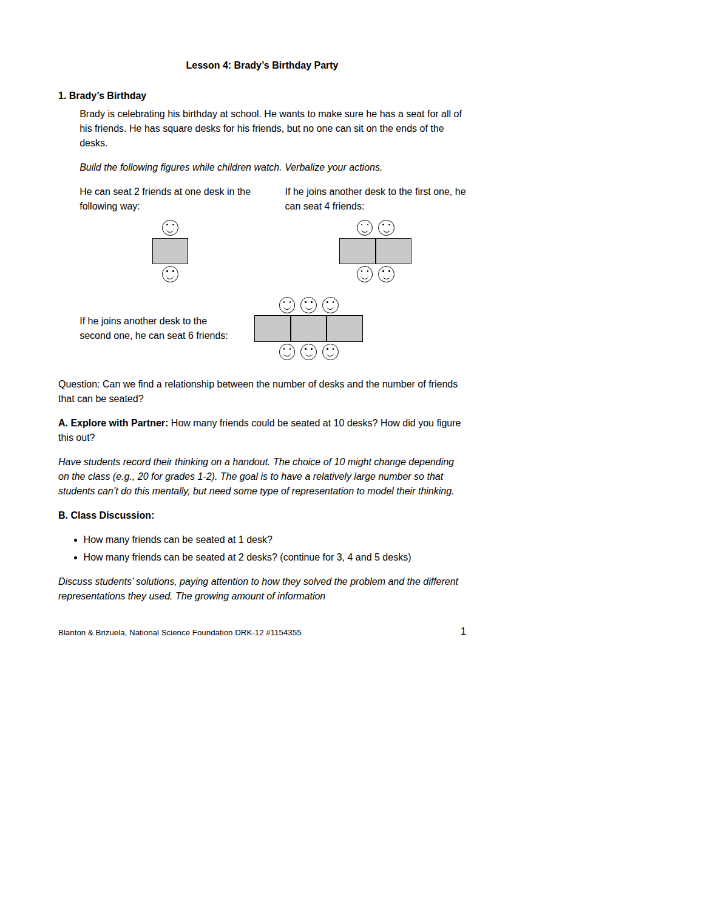Lesson 4: Brady’s Birthday Party
1. Brady’s Birthday
Brady is celebrating his birthday at school. He wants to make sure he has a seat for all of his friends. He has square desks for his friends, but no one can sit on the ends of the desks.
Build the following figures while children watch. Verbalize your actions.
He can seat 2 friends at one desk in the following way:
If he joins another desk to the first one, he can seat 4 friends:
If he joins another desk to the second one, he can seat 6 friends:
Question: Can we find a relationship between the number of desks and the number of friends that can be seated?
A. Explore with Partner: How many friends could be seated at 10 desks? How did you figure this out?
Have students record their thinking on a handout. The choice of 10 might change depending on the class (e.g., 20 for grades 1-2). The goal is to have a relatively large number so that students can’t do this mentally, but need some type of representation to model their thinking.
B. Class Discussion:
How many friends can be seated at 1 desk?
How many friends can be seated at 2 desks? (continue for 3, 4 and 5 desks)
Discuss students’ solutions, paying attention to how they solved the problem and the different representations they used. The growing amount of information
Blanton & Brizuela, National Science Foundation DRK-12 #1154355 1